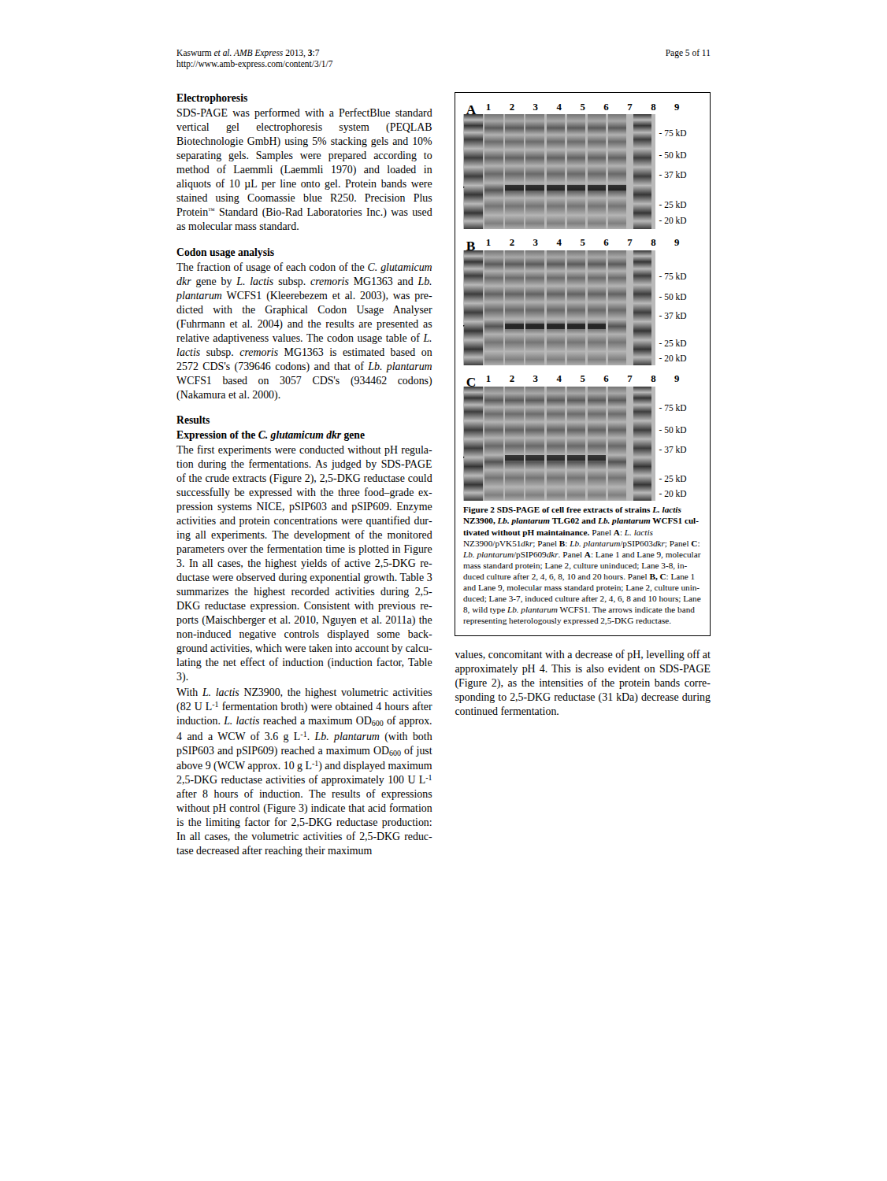Kaswurm et al. AMB Express 2013, 3:7
http://www.amb-express.com/content/3/1/7
Page 5 of 11
Electrophoresis
SDS-PAGE was performed with a PerfectBlue standard vertical gel electrophoresis system (PEQLAB Biotechnologie GmbH) using 5% stacking gels and 10% separating gels. Samples were prepared according to method of Laemmli (Laemmli 1970) and loaded in aliquots of 10 µL per line onto gel. Protein bands were stained using Coomassie blue R250. Precision Plus Protein™ Standard (Bio-Rad Laboratories Inc.) was used as molecular mass standard.
Codon usage analysis
The fraction of usage of each codon of the C. glutamicum dkr gene by L. lactis subsp. cremoris MG1363 and Lb. plantarum WCFS1 (Kleerebezem et al. 2003), was predicted with the Graphical Codon Usage Analyser (Fuhrmann et al. 2004) and the results are presented as relative adaptiveness values. The codon usage table of L. lactis subsp. cremoris MG1363 is estimated based on 2572 CDS's (739646 codons) and that of Lb. plantarum WCFS1 based on 3057 CDS's (934462 codons) (Nakamura et al. 2000).
Results
Expression of the C. glutamicum dkr gene
The first experiments were conducted without pH regulation during the fermentations. As judged by SDS-PAGE of the crude extracts (Figure 2), 2,5-DKG reductase could successfully be expressed with the three food–grade expression systems NICE, pSIP603 and pSIP609. Enzyme activities and protein concentrations were quantified during all experiments. The development of the monitored parameters over the fermentation time is plotted in Figure 3. In all cases, the highest yields of active 2,5-DKG reductase were observed during exponential growth. Table 3 summarizes the highest recorded activities during 2,5-DKG reductase expression. Consistent with previous reports (Maischberger et al. 2010, Nguyen et al. 2011a) the non-induced negative controls displayed some background activities, which were taken into account by calculating the net effect of induction (induction factor, Table 3).
With L. lactis NZ3900, the highest volumetric activities (82 U L-1 fermentation broth) were obtained 4 hours after induction. L. lactis reached a maximum OD600 of approx. 4 and a WCW of 3.6 g L-1. Lb. plantarum (with both pSIP603 and pSIP609) reached a maximum OD600 of just above 9 (WCW approx. 10 g L-1) and displayed maximum 2,5-DKG reductase activities of approximately 100 U L-1 after 8 hours of induction. The results of expressions without pH control (Figure 3) indicate that acid formation is the limiting factor for 2,5-DKG reductase production: In all cases, the volumetric activities of 2,5-DKG reductase decreased after reaching their maximum
A
123456789
- 75 kD - 50 kD - 37 kD - 25 kD - 20 kD
B
123456789
- 75 kD - 50 kD - 37 kD - 25 kD - 20 kD
C
123456789
- 75 kD - 50 kD - 37 kD - 25 kD - 20 kD
Figure 2 SDS-PAGE of cell free extracts of strains L. lactis NZ3900, Lb. plantarum TLG02 and Lb. plantarum WCFS1 cultivated without pH maintainance. Panel A: L. lactis NZ3900/pVK51dkr; Panel B: Lb. plantarum/pSIP603dkr; Panel C: Lb. plantarum/pSIP609dkr. Panel A: Lane 1 and Lane 9, molecular mass standard protein; Lane 2, culture uninduced; Lane 3-8, induced culture after 2, 4, 6, 8, 10 and 20 hours. Panel B, C: Lane 1 and Lane 9, molecular mass standard protein; Lane 2, culture uninduced; Lane 3-7, induced culture after 2, 4, 6, 8 and 10 hours; Lane 8, wild type Lb. plantarum WCFS1. The arrows indicate the band representing heterologously expressed 2,5-DKG reductase.
values, concomitant with a decrease of pH, levelling off at approximately pH 4. This is also evident on SDS-PAGE (Figure 2), as the intensities of the protein bands corresponding to 2,5-DKG reductase (31 kDa) decrease during continued fermentation.